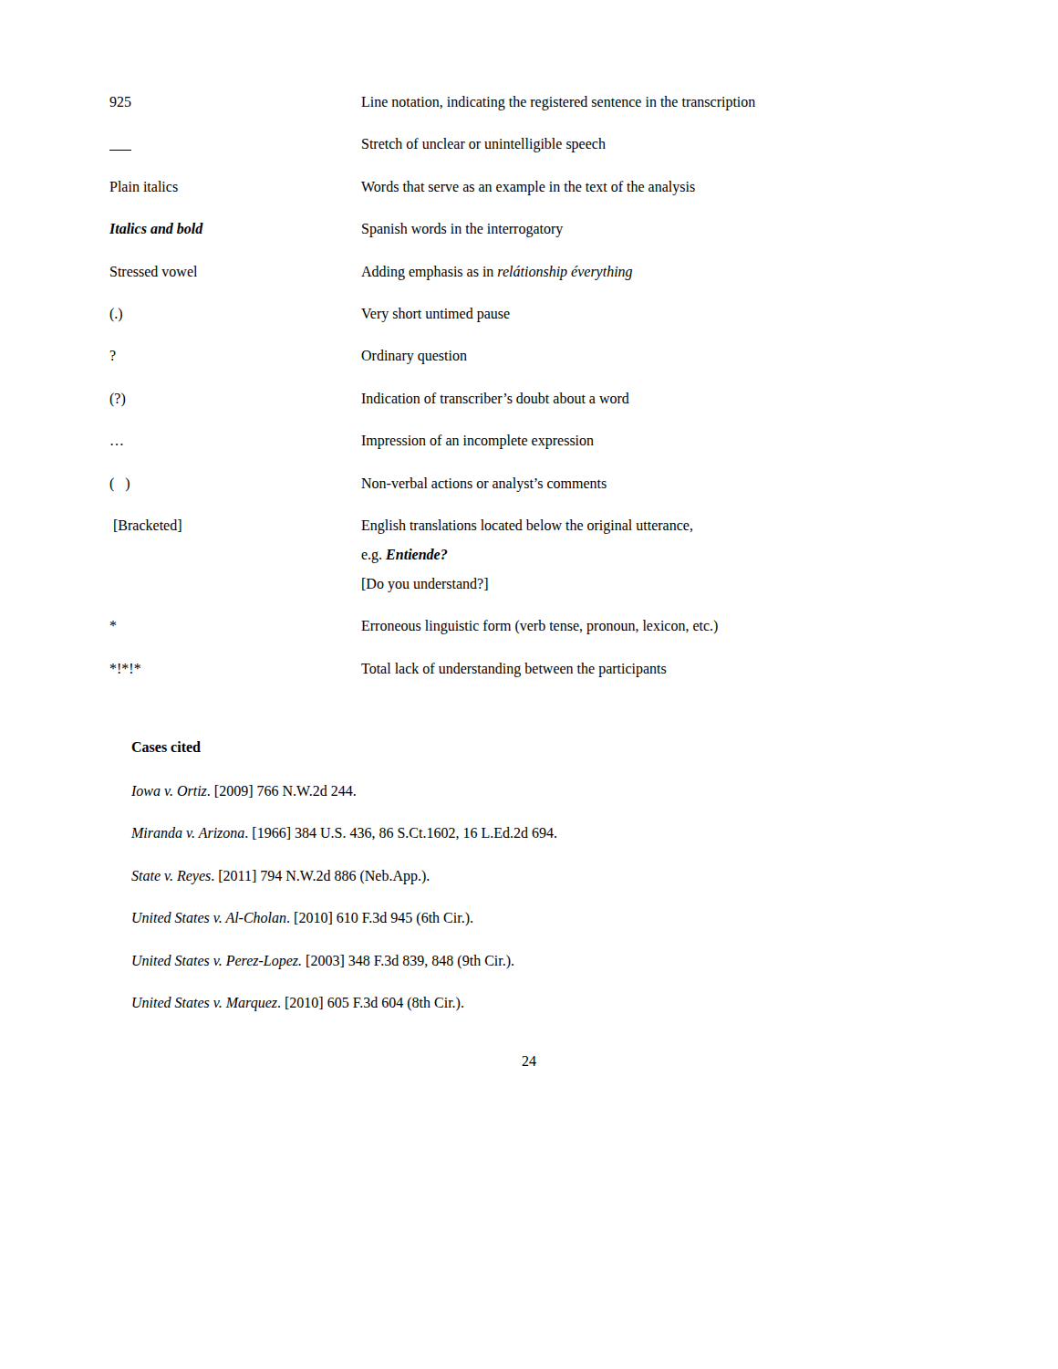| 925 | Line notation, indicating the registered sentence in the transcription |
| | Stretch of unclear or unintelligible speech |
| Plain italics | Words that serve as an example in the text of the analysis |
| Italics and bold | Spanish words in the interrogatory |
| Stressed vowel | Adding emphasis as in relátionship éverything |
| (.) | Very short untimed pause |
| ? | Ordinary question |
| (?) | Indication of transcriber’s doubt about a word |
| … | Impression of an incomplete expression |
| ( ) | Non-verbal actions or analyst’s comments |
| [Bracketed] | English translations located below the original utterance, e.g. Entiende? [Do you understand?] |
| * | Erroneous linguistic form (verb tense, pronoun, lexicon, etc.) |
| *!*!* | Total lack of understanding between the participants |
Cases cited
Iowa v. Ortiz. [2009] 766 N.W.2d 244.
Miranda v. Arizona. [1966] 384 U.S. 436, 86 S.Ct.1602, 16 L.Ed.2d 694.
State v. Reyes. [2011] 794 N.W.2d 886 (Neb.App.).
United States v. Al-Cholan. [2010] 610 F.3d 945 (6th Cir.).
United States v. Perez-Lopez. [2003] 348 F.3d 839, 848 (9th Cir.).
United States v. Marquez. [2010] 605 F.3d 604 (8th Cir.).
24